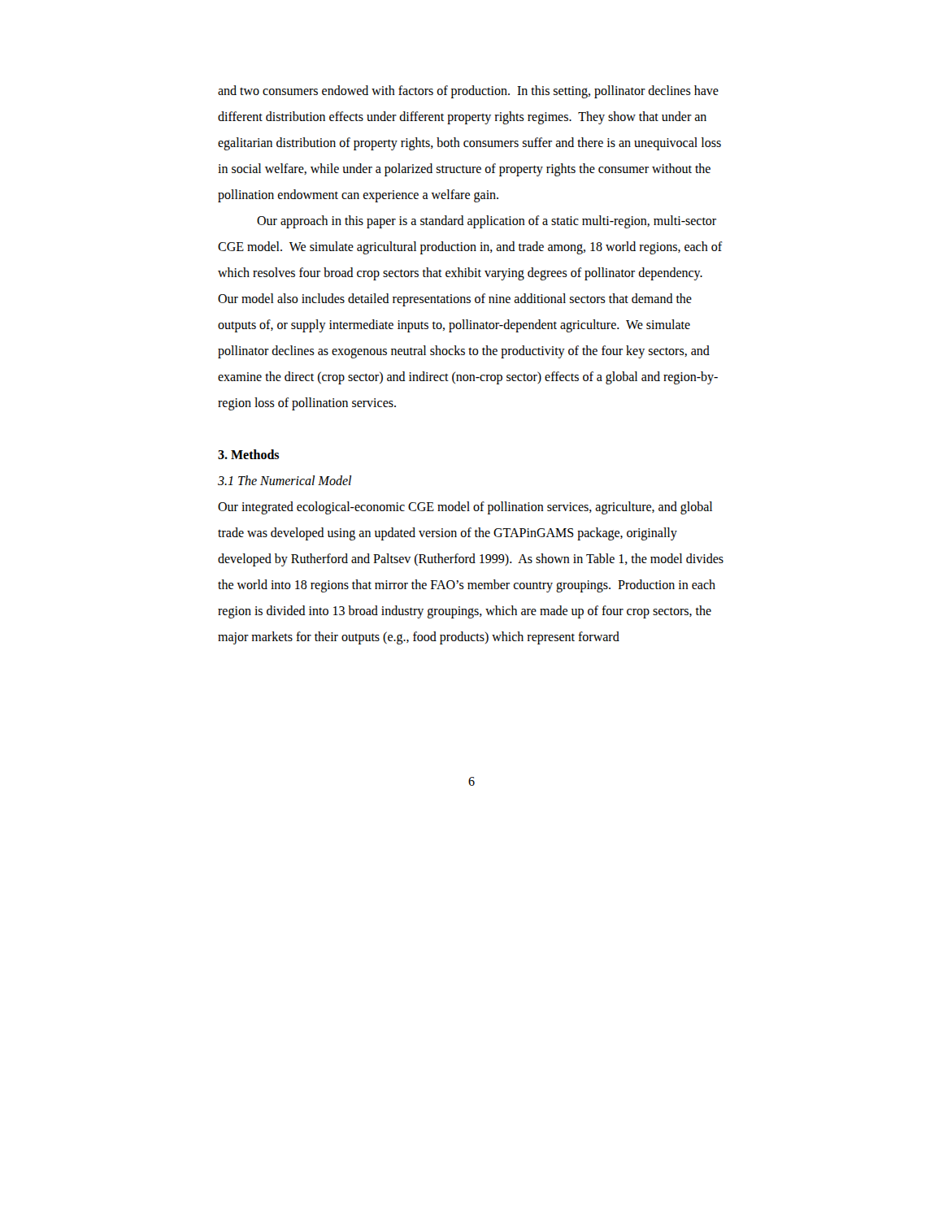and two consumers endowed with factors of production. In this setting, pollinator declines have different distribution effects under different property rights regimes. They show that under an egalitarian distribution of property rights, both consumers suffer and there is an unequivocal loss in social welfare, while under a polarized structure of property rights the consumer without the pollination endowment can experience a welfare gain.
Our approach in this paper is a standard application of a static multi-region, multi-sector CGE model. We simulate agricultural production in, and trade among, 18 world regions, each of which resolves four broad crop sectors that exhibit varying degrees of pollinator dependency. Our model also includes detailed representations of nine additional sectors that demand the outputs of, or supply intermediate inputs to, pollinator-dependent agriculture. We simulate pollinator declines as exogenous neutral shocks to the productivity of the four key sectors, and examine the direct (crop sector) and indirect (non-crop sector) effects of a global and region-by-region loss of pollination services.
3. Methods
3.1 The Numerical Model
Our integrated ecological-economic CGE model of pollination services, agriculture, and global trade was developed using an updated version of the GTAPinGAMS package, originally developed by Rutherford and Paltsev (Rutherford 1999). As shown in Table 1, the model divides the world into 18 regions that mirror the FAO’s member country groupings. Production in each region is divided into 13 broad industry groupings, which are made up of four crop sectors, the major markets for their outputs (e.g., food products) which represent forward
6